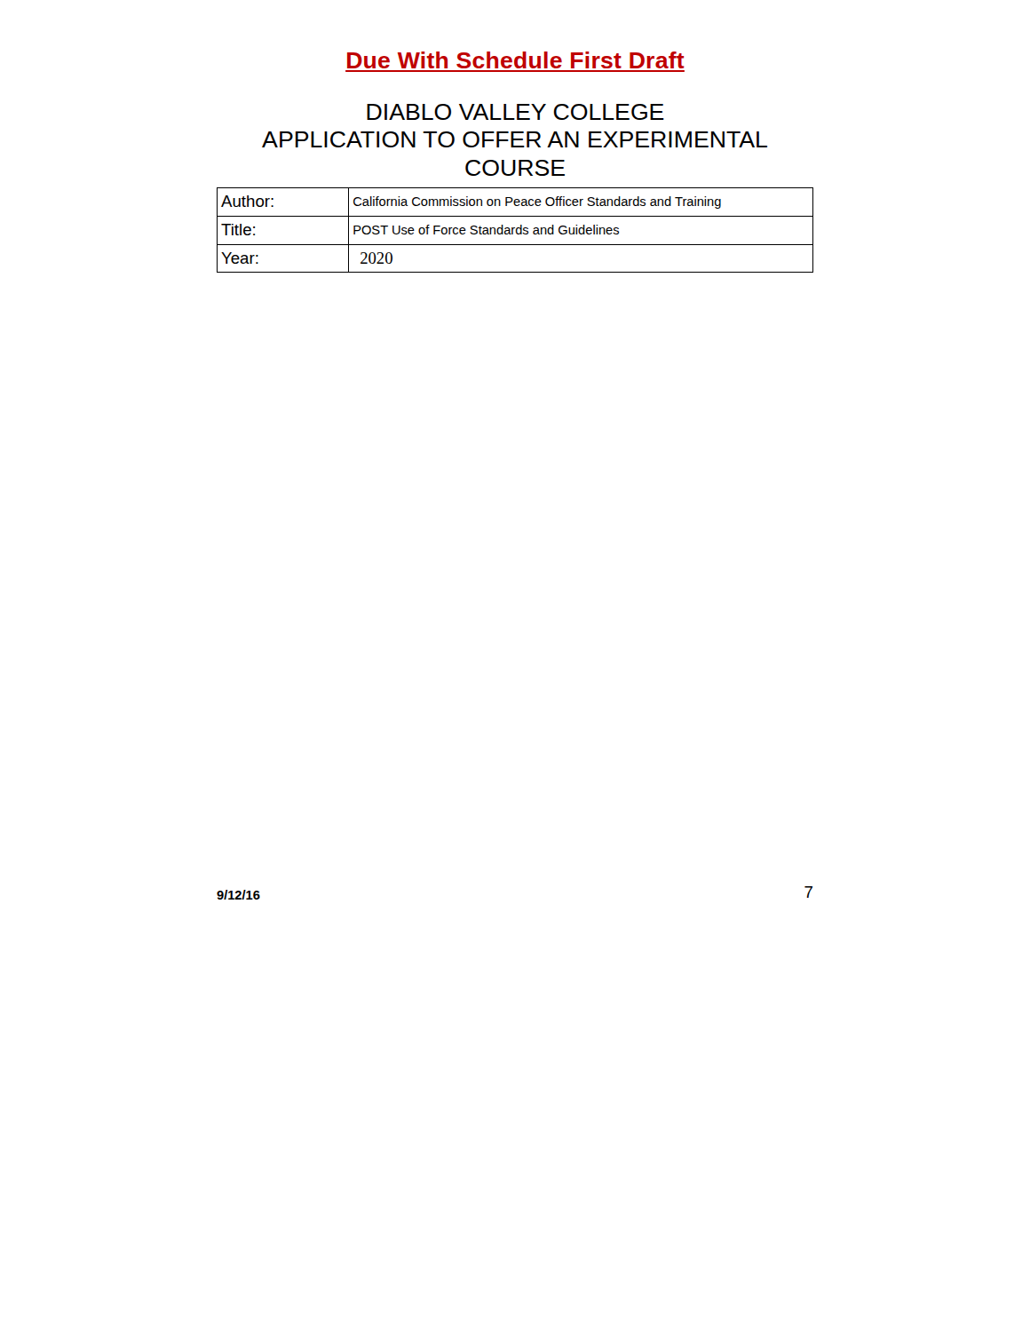Due With Schedule First Draft
DIABLO VALLEY COLLEGE APPLICATION TO OFFER AN EXPERIMENTAL COURSE
| Author: | California Commission on Peace Officer Standards and Training |
| Title: | POST Use of Force Standards and Guidelines |
| Year: | 2020 |
9/12/16
7